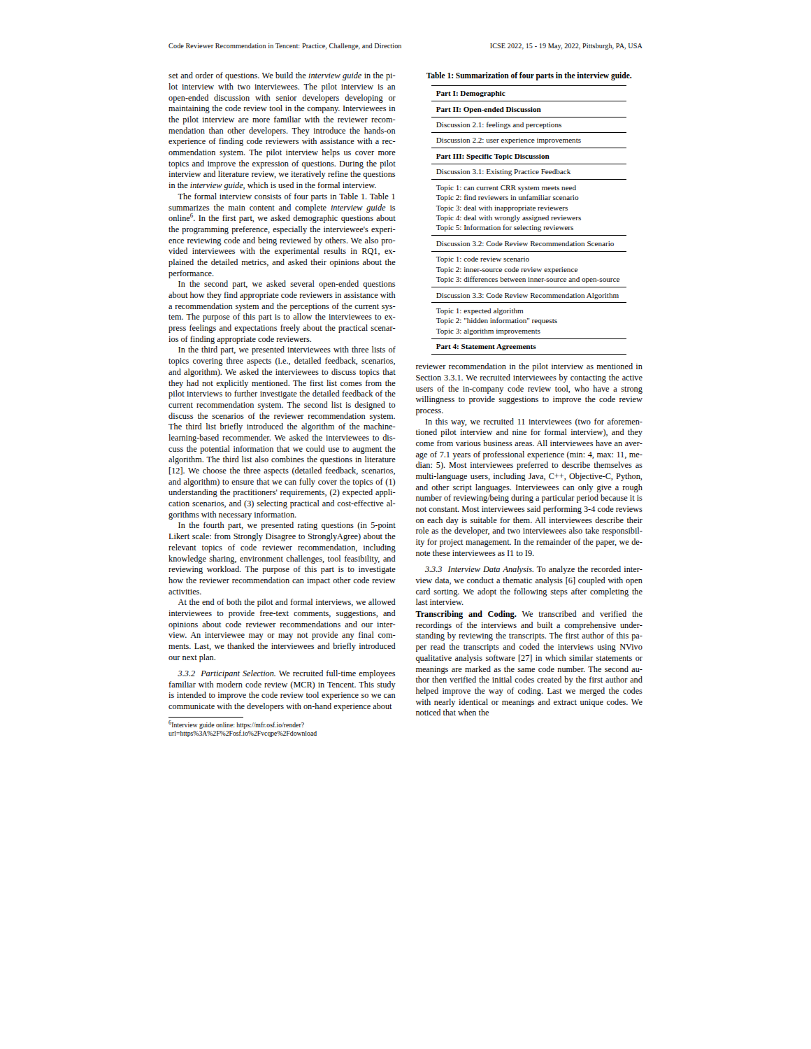Code Reviewer Recommendation in Tencent: Practice, Challenge, and Direction
ICSE 2022, 15 - 19 May, 2022, Pittsburgh, PA, USA
set and order of questions. We build the interview guide in the pilot interview with two interviewees. The pilot interview is an open-ended discussion with senior developers developing or maintaining the code review tool in the company. Interviewees in the pilot interview are more familiar with the reviewer recommendation than other developers. They introduce the hands-on experience of finding code reviewers with assistance with a recommendation system. The pilot interview helps us cover more topics and improve the expression of questions. During the pilot interview and literature review, we iteratively refine the questions in the interview guide, which is used in the formal interview.
The formal interview consists of four parts in Table 1. Table 1 summarizes the main content and complete interview guide is online6. In the first part, we asked demographic questions about the programming preference, especially the interviewee's experience reviewing code and being reviewed by others. We also provided interviewees with the experimental results in RQ1, explained the detailed metrics, and asked their opinions about the performance.
In the second part, we asked several open-ended questions about how they find appropriate code reviewers in assistance with a recommendation system and the perceptions of the current system. The purpose of this part is to allow the interviewees to express feelings and expectations freely about the practical scenarios of finding appropriate code reviewers.
In the third part, we presented interviewees with three lists of topics covering three aspects (i.e., detailed feedback, scenarios, and algorithm). We asked the interviewees to discuss topics that they had not explicitly mentioned. The first list comes from the pilot interviews to further investigate the detailed feedback of the current recommendation system. The second list is designed to discuss the scenarios of the reviewer recommendation system. The third list briefly introduced the algorithm of the machine-learning-based recommender. We asked the interviewees to discuss the potential information that we could use to augment the algorithm. The third list also combines the questions in literature [12]. We choose the three aspects (detailed feedback, scenarios, and algorithm) to ensure that we can fully cover the topics of (1) understanding the practitioners' requirements, (2) expected application scenarios, and (3) selecting practical and cost-effective algorithms with necessary information.
In the fourth part, we presented rating questions (in 5-point Likert scale: from Strongly Disagree to StronglyAgree) about the relevant topics of code reviewer recommendation, including knowledge sharing, environment challenges, tool feasibility, and reviewing workload. The purpose of this part is to investigate how the reviewer recommendation can impact other code review activities.
At the end of both the pilot and formal interviews, we allowed interviewees to provide free-text comments, suggestions, and opinions about code reviewer recommendations and our interview. An interviewee may or may not provide any final comments. Last, we thanked the interviewees and briefly introduced our next plan.
3.3.2 Participant Selection. We recruited full-time employees familiar with modern code review (MCR) in Tencent. This study is intended to improve the code review tool experience so we can communicate with the developers with on-hand experience about
6Interview guide online: https://mfr.osf.io/render?url=https%3A%2F%2Fosf.io%2Fvcqpe%2Fdownload
Table 1: Summarization of four parts in the interview guide.
| Part I: Demographic |
| Part II: Open-ended Discussion |
| Discussion 2.1: feelings and perceptions |
| Discussion 2.2: user experience improvements |
| Part III: Specific Topic Discussion |
| Discussion 3.1: Existing Practice Feedback |
| Topic 1: can current CRR system meets need Topic 2: find reviewers in unfamiliar scenario Topic 3: deal with inappropriate reviewers Topic 4: deal with wrongly assigned reviewers Topic 5: Information for selecting reviewers |
| Discussion 3.2: Code Review Recommendation Scenario |
| Topic 1: code review scenario Topic 2: inner-source code review experience Topic 3: differences between inner-source and open-source |
| Discussion 3.3: Code Review Recommendation Algorithm |
| Topic 1: expected algorithm Topic 2: "hidden information" requests Topic 3: algorithm improvements |
| Part 4: Statement Agreements |
reviewer recommendation in the pilot interview as mentioned in Section 3.3.1. We recruited interviewees by contacting the active users of the in-company code review tool, who have a strong willingness to provide suggestions to improve the code review process.
In this way, we recruited 11 interviewees (two for aforementioned pilot interview and nine for formal interview), and they come from various business areas. All interviewees have an average of 7.1 years of professional experience (min: 4, max: 11, median: 5). Most interviewees preferred to describe themselves as multi-language users, including Java, C++, Objective-C, Python, and other script languages. Interviewees can only give a rough number of reviewing/being during a particular period because it is not constant. Most interviewees said performing 3-4 code reviews on each day is suitable for them. All interviewees describe their role as the developer, and two interviewees also take responsibility for project management. In the remainder of the paper, we denote these interviewees as I1 to I9.
3.3.3 Interview Data Analysis. To analyze the recorded interview data, we conduct a thematic analysis [6] coupled with open card sorting. We adopt the following steps after completing the last interview.
Transcribing and Coding. We transcribed and verified the recordings of the interviews and built a comprehensive understanding by reviewing the transcripts. The first author of this paper read the transcripts and coded the interviews using NVivo qualitative analysis software [27] in which similar statements or meanings are marked as the same code number. The second author then verified the initial codes created by the first author and helped improve the way of coding. Last we merged the codes with nearly identical or meanings and extract unique codes. We noticed that when the